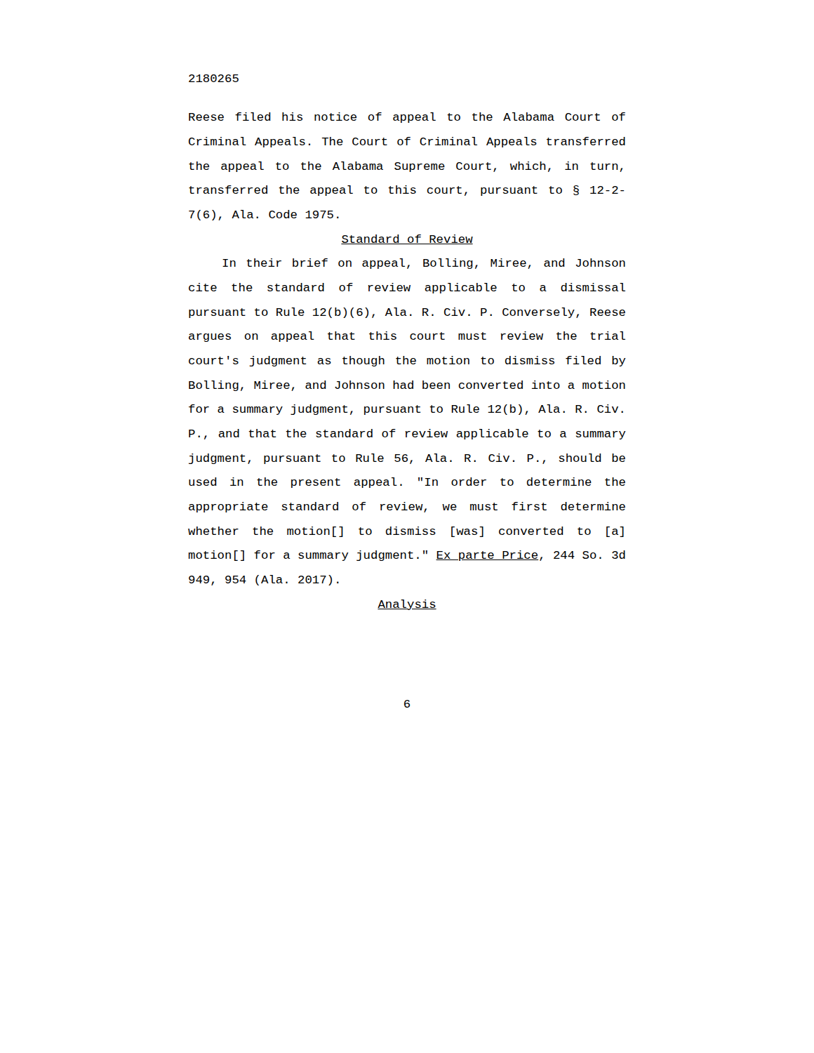2180265
Reese filed his notice of appeal to the Alabama Court of Criminal Appeals. The Court of Criminal Appeals transferred the appeal to the Alabama Supreme Court, which, in turn, transferred the appeal to this court, pursuant to § 12-2-7(6), Ala. Code 1975.
Standard of Review
In their brief on appeal, Bolling, Miree, and Johnson cite the standard of review applicable to a dismissal pursuant to Rule 12(b)(6), Ala. R. Civ. P. Conversely, Reese argues on appeal that this court must review the trial court's judgment as though the motion to dismiss filed by Bolling, Miree, and Johnson had been converted into a motion for a summary judgment, pursuant to Rule 12(b), Ala. R. Civ. P., and that the standard of review applicable to a summary judgment, pursuant to Rule 56, Ala. R. Civ. P., should be used in the present appeal. "In order to determine the appropriate standard of review, we must first determine whether the motion[] to dismiss [was] converted to [a] motion[] for a summary judgment." Ex parte Price, 244 So. 3d 949, 954 (Ala. 2017).
Analysis
6